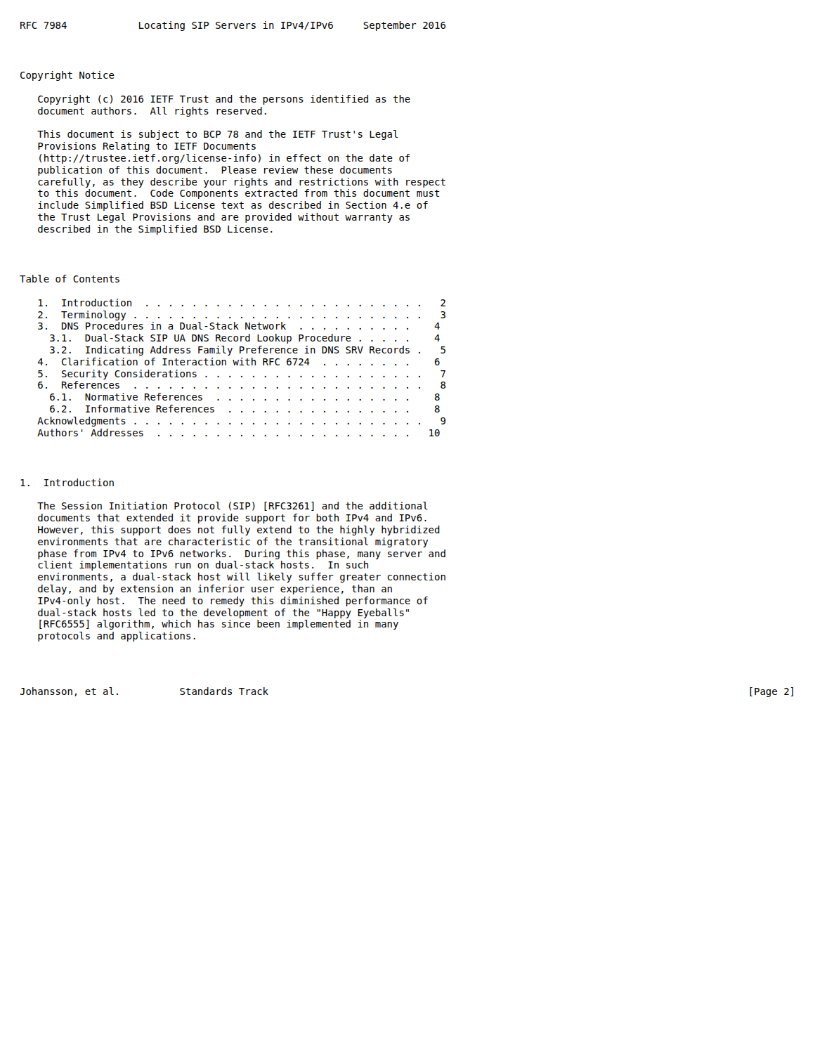RFC 7984 Locating SIP Servers in IPv4/IPv6 September 2016
Copyright Notice Copyright (c) 2016 IETF Trust and the persons identified as the document authors. All rights reserved. This document is subject to BCP 78 and the IETF Trust's Legal Provisions Relating to IETF Documents (http://trustee.ietf.org/license-info) in effect on the date of publication of this document. Please review these documents carefully, as they describe your rights and restrictions with respect to this document. Code Components extracted from this document must include Simplified BSD License text as described in Section 4.e of the Trust Legal Provisions and are provided without warranty as described in the Simplified BSD License.
Table of Contents 1. Introduction . . . . . . . . . . . . . . . . . . . . . . . . 2 2. Terminology . . . . . . . . . . . . . . . . . . . . . . . . . 3 3. DNS Procedures in a Dual-Stack Network . . . . . . . . . . 4 3.1. Dual-Stack SIP UA DNS Record Lookup Procedure . . . . . 4 3.2. Indicating Address Family Preference in DNS SRV Records . 5 4. Clarification of Interaction with RFC 6724 . . . . . . . . 6 5. Security Considerations . . . . . . . . . . . . . . . . . . . 7 6. References . . . . . . . . . . . . . . . . . . . . . . . . . 8 6.1. Normative References . . . . . . . . . . . . . . . . . 8 6.2. Informative References . . . . . . . . . . . . . . . . 8 Acknowledgments . . . . . . . . . . . . . . . . . . . . . . . . . 9 Authors' Addresses . . . . . . . . . . . . . . . . . . . . . . 10
1. Introduction The Session Initiation Protocol (SIP) [RFC3261] and the additional documents that extended it provide support for both IPv4 and IPv6. However, this support does not fully extend to the highly hybridized environments that are characteristic of the transitional migratory phase from IPv4 to IPv6 networks. During this phase, many server and client implementations run on dual-stack hosts. In such environments, a dual-stack host will likely suffer greater connection delay, and by extension an inferior user experience, than an IPv4-only host. The need to remedy this diminished performance of dual-stack hosts led to the development of the "Happy Eyeballs" [RFC6555] algorithm, which has since been implemented in many protocols and applications.
Johansson, et al. Standards Track[Page 2]